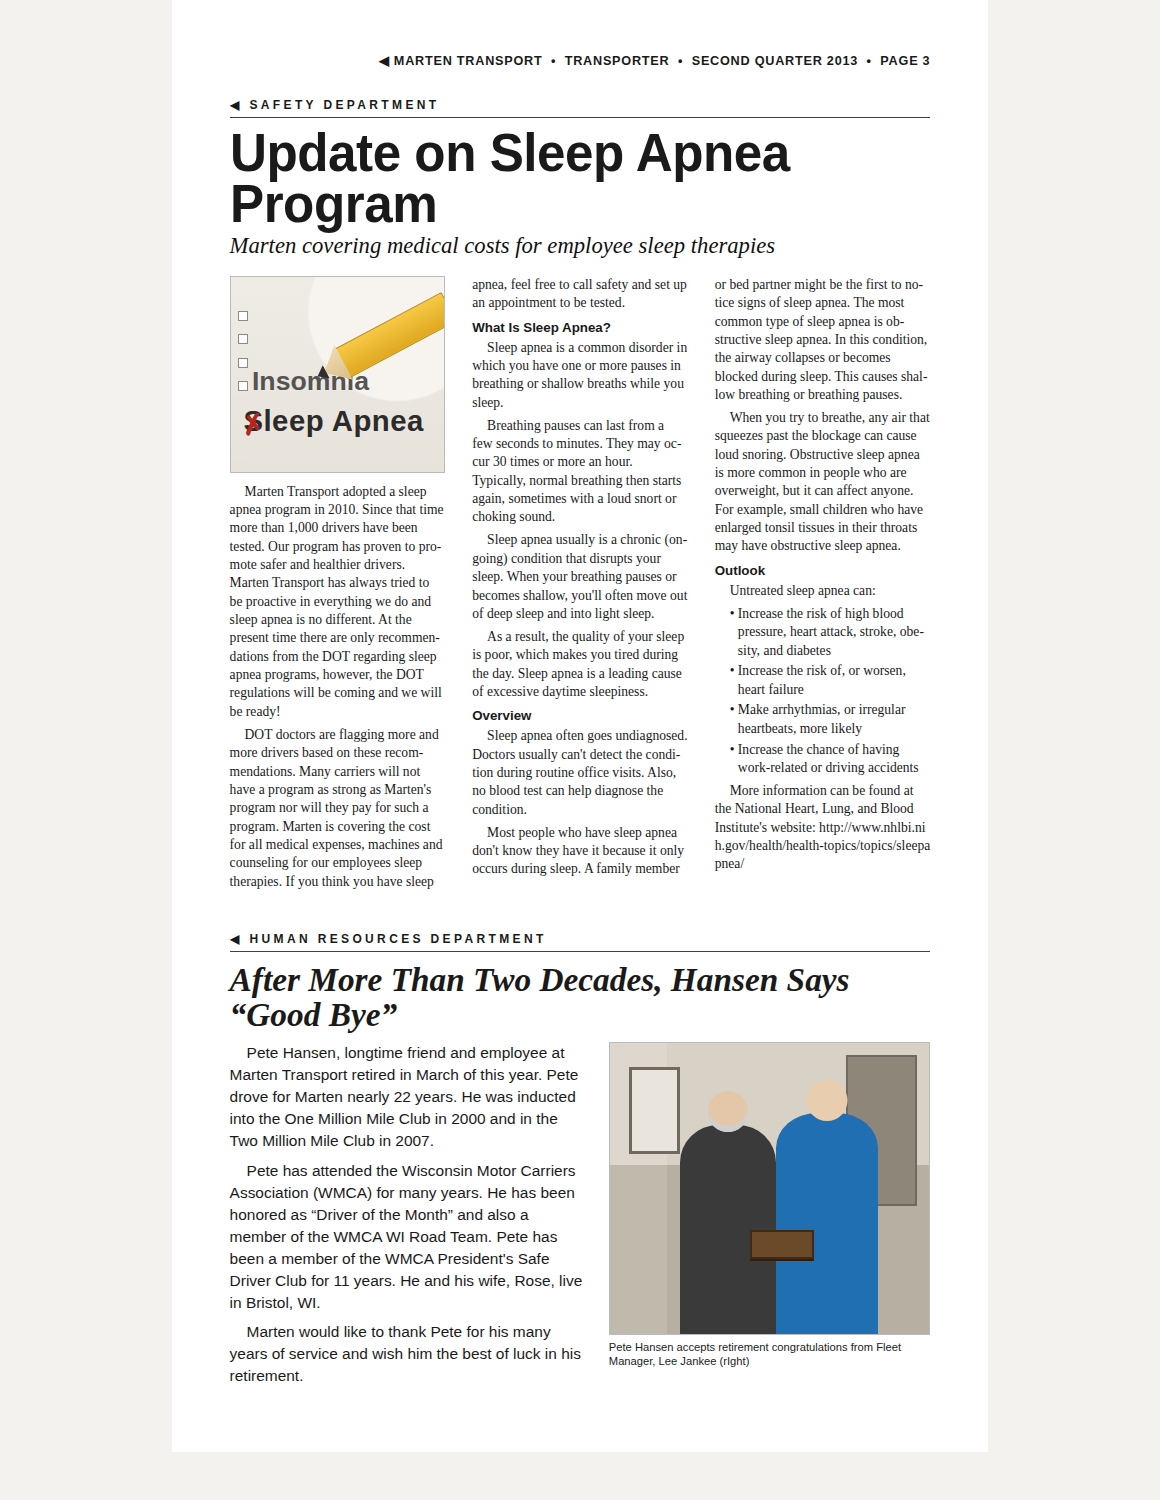◀ MARTEN TRANSPORT • TRANSPORTER • SECOND QUARTER 2013 • PAGE 3
◀ Safety Department
Update on Sleep Apnea Program
Marten covering medical costs for employee sleep therapies
Insomnia Sleep Apnea ✗
Marten Transport adopted a sleep apnea program in 2010. Since that time more than 1,000 drivers have been tested. Our program has proven to promote safer and healthier drivers. Marten Transport has always tried to be proactive in everything we do and sleep apnea is no different. At the present time there are only recommendations from the DOT regarding sleep apnea programs, however, the DOT regulations will be coming and we will be ready!
DOT doctors are flagging more and more drivers based on these recommendations. Many carriers will not have a program as strong as Marten's program nor will they pay for such a program. Marten is covering the cost for all medical expenses, machines and counseling for our employees sleep therapies. If you think you have sleep apnea, feel free to call safety and set up an appointment to be tested.
What Is Sleep Apnea?
Sleep apnea is a common disorder in which you have one or more pauses in breathing or shallow breaths while you sleep.
Breathing pauses can last from a few seconds to minutes. They may occur 30 times or more an hour. Typically, normal breathing then starts again, sometimes with a loud snort or choking sound.
Sleep apnea usually is a chronic (ongoing) condition that disrupts your sleep. When your breathing pauses or becomes shallow, you'll often move out of deep sleep and into light sleep.
As a result, the quality of your sleep is poor, which makes you tired during the day. Sleep apnea is a leading cause of excessive daytime sleepiness.
Overview
Sleep apnea often goes undiagnosed. Doctors usually can't detect the condition during routine office visits. Also, no blood test can help diagnose the condition.
Most people who have sleep apnea don't know they have it because it only occurs during sleep. A family member or bed partner might be the first to notice signs of sleep apnea. The most common type of sleep apnea is obstructive sleep apnea. In this condition, the airway collapses or becomes blocked during sleep. This causes shallow breathing or breathing pauses.
When you try to breathe, any air that squeezes past the blockage can cause loud snoring. Obstructive sleep apnea is more common in people who are overweight, but it can affect anyone. For example, small children who have enlarged tonsil tissues in their throats may have obstructive sleep apnea.
Outlook
Untreated sleep apnea can:
Increase the risk of high blood pressure, heart attack, stroke, obesity, and diabetes
Increase the risk of, or worsen, heart failure
Make arrhythmias, or irregular heartbeats, more likely
Increase the chance of having work-related or driving accidents
More information can be found at the National Heart, Lung, and Blood Institute's website: http://www.nhlbi.nih.gov/health/health-topics/topics/sleepapnea/
◀ Human Resources Department
After More Than Two Decades, Hansen Says “Good Bye”
Pete Hansen, longtime friend and employee at Marten Transport retired in March of this year. Pete drove for Marten nearly 22 years. He was inducted into the One Million Mile Club in 2000 and in the Two Million Mile Club in 2007.
Pete has attended the Wisconsin Motor Carriers Association (WMCA) for many years. He has been honored as “Driver of the Month” and also a member of the WMCA WI Road Team. Pete has been a member of the WMCA President's Safe Driver Club for 11 years. He and his wife, Rose, live in Bristol, WI.
Marten would like to thank Pete for his many years of service and wish him the best of luck in his retirement.
Pete Hansen accepts retirement congratulations from Fleet Manager, Lee Jankee (rIght)